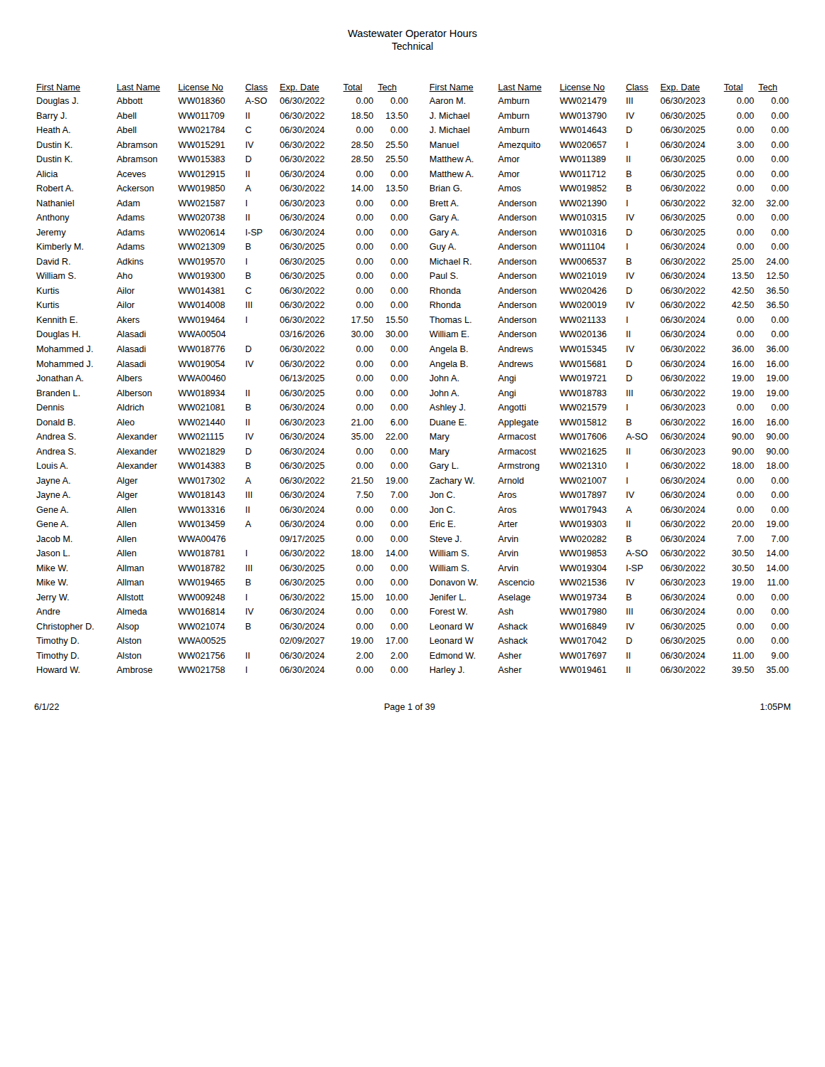Wastewater Operator Hours Technical
| First Name | Last Name | License No | Class | Exp. Date | Total | Tech | | First Name | Last Name | License No | Class | Exp. Date | Total | Tech |
| --- | --- | --- | --- | --- | --- | --- | --- | --- | --- | --- | --- | --- | --- | --- |
| Douglas J. | Abbott | WW018360 | A-SO | 06/30/2022 | 0.00 | 0.00 | | Aaron M. | Amburn | WW021479 | III | 06/30/2023 | 0.00 | 0.00 |
| Barry J. | Abell | WW011709 | II | 06/30/2022 | 18.50 | 13.50 | | J. Michael | Amburn | WW013790 | IV | 06/30/2025 | 0.00 | 0.00 |
| Heath A. | Abell | WW021784 | C | 06/30/2024 | 0.00 | 0.00 | | J. Michael | Amburn | WW014643 | D | 06/30/2025 | 0.00 | 0.00 |
| Dustin K. | Abramson | WW015291 | IV | 06/30/2022 | 28.50 | 25.50 | | Manuel | Amezquito | WW020657 | I | 06/30/2024 | 3.00 | 0.00 |
| Dustin K. | Abramson | WW015383 | D | 06/30/2022 | 28.50 | 25.50 | | Matthew A. | Amor | WW011389 | II | 06/30/2025 | 0.00 | 0.00 |
| Alicia | Aceves | WW012915 | II | 06/30/2024 | 0.00 | 0.00 | | Matthew A. | Amor | WW011712 | B | 06/30/2025 | 0.00 | 0.00 |
| Robert A. | Ackerson | WW019850 | A | 06/30/2022 | 14.00 | 13.50 | | Brian G. | Amos | WW019852 | B | 06/30/2022 | 0.00 | 0.00 |
| Nathaniel | Adam | WW021587 | I | 06/30/2023 | 0.00 | 0.00 | | Brett A. | Anderson | WW021390 | I | 06/30/2022 | 32.00 | 32.00 |
| Anthony | Adams | WW020738 | II | 06/30/2024 | 0.00 | 0.00 | | Gary A. | Anderson | WW010315 | IV | 06/30/2025 | 0.00 | 0.00 |
| Jeremy | Adams | WW020614 | I-SP | 06/30/2024 | 0.00 | 0.00 | | Gary A. | Anderson | WW010316 | D | 06/30/2025 | 0.00 | 0.00 |
| Kimberly M. | Adams | WW021309 | B | 06/30/2025 | 0.00 | 0.00 | | Guy A. | Anderson | WW011104 | I | 06/30/2024 | 0.00 | 0.00 |
| David R. | Adkins | WW019570 | I | 06/30/2025 | 0.00 | 0.00 | | Michael R. | Anderson | WW006537 | B | 06/30/2022 | 25.00 | 24.00 |
| William S. | Aho | WW019300 | B | 06/30/2025 | 0.00 | 0.00 | | Paul S. | Anderson | WW021019 | IV | 06/30/2024 | 13.50 | 12.50 |
| Kurtis | Ailor | WW014381 | C | 06/30/2022 | 0.00 | 0.00 | | Rhonda | Anderson | WW020426 | D | 06/30/2022 | 42.50 | 36.50 |
| Kurtis | Ailor | WW014008 | III | 06/30/2022 | 0.00 | 0.00 | | Rhonda | Anderson | WW020019 | IV | 06/30/2022 | 42.50 | 36.50 |
| Kennith E. | Akers | WW019464 | I | 06/30/2022 | 17.50 | 15.50 | | Thomas L. | Anderson | WW021133 | I | 06/30/2024 | 0.00 | 0.00 |
| Douglas H. | Alasadi | WWA00504 | | 03/16/2026 | 30.00 | 30.00 | | William E. | Anderson | WW020136 | II | 06/30/2024 | 0.00 | 0.00 |
| Mohammed J. | Alasadi | WW018776 | D | 06/30/2022 | 0.00 | 0.00 | | Angela B. | Andrews | WW015345 | IV | 06/30/2022 | 36.00 | 36.00 |
| Mohammed J. | Alasadi | WW019054 | IV | 06/30/2022 | 0.00 | 0.00 | | Angela B. | Andrews | WW015681 | D | 06/30/2024 | 16.00 | 16.00 |
| Jonathan A. | Albers | WWA00460 | | 06/13/2025 | 0.00 | 0.00 | | John A. | Angi | WW019721 | D | 06/30/2022 | 19.00 | 19.00 |
| Branden L. | Alberson | WW018934 | II | 06/30/2025 | 0.00 | 0.00 | | John A. | Angi | WW018783 | III | 06/30/2022 | 19.00 | 19.00 |
| Dennis | Aldrich | WW021081 | B | 06/30/2024 | 0.00 | 0.00 | | Ashley J. | Angotti | WW021579 | I | 06/30/2023 | 0.00 | 0.00 |
| Donald B. | Aleo | WW021440 | II | 06/30/2023 | 21.00 | 6.00 | | Duane E. | Applegate | WW015812 | B | 06/30/2022 | 16.00 | 16.00 |
| Andrea S. | Alexander | WW021115 | IV | 06/30/2024 | 35.00 | 22.00 | | Mary | Armacost | WW017606 | A-SO | 06/30/2024 | 90.00 | 90.00 |
| Andrea S. | Alexander | WW021829 | D | 06/30/2024 | 0.00 | 0.00 | | Mary | Armacost | WW021625 | II | 06/30/2023 | 90.00 | 90.00 |
| Louis A. | Alexander | WW014383 | B | 06/30/2025 | 0.00 | 0.00 | | Gary L. | Armstrong | WW021310 | I | 06/30/2022 | 18.00 | 18.00 |
| Jayne A. | Alger | WW017302 | A | 06/30/2022 | 21.50 | 19.00 | | Zachary W. | Arnold | WW021007 | I | 06/30/2024 | 0.00 | 0.00 |
| Jayne A. | Alger | WW018143 | III | 06/30/2024 | 7.50 | 7.00 | | Jon C. | Aros | WW017897 | IV | 06/30/2024 | 0.00 | 0.00 |
| Gene A. | Allen | WW013316 | II | 06/30/2024 | 0.00 | 0.00 | | Jon C. | Aros | WW017943 | A | 06/30/2024 | 0.00 | 0.00 |
| Gene A. | Allen | WW013459 | A | 06/30/2024 | 0.00 | 0.00 | | Eric E. | Arter | WW019303 | II | 06/30/2022 | 20.00 | 19.00 |
| Jacob M. | Allen | WWA00476 | | 09/17/2025 | 0.00 | 0.00 | | Steve J. | Arvin | WW020282 | B | 06/30/2024 | 7.00 | 7.00 |
| Jason L. | Allen | WW018781 | I | 06/30/2022 | 18.00 | 14.00 | | William S. | Arvin | WW019853 | A-SO | 06/30/2022 | 30.50 | 14.00 |
| Mike W. | Allman | WW018782 | III | 06/30/2025 | 0.00 | 0.00 | | William S. | Arvin | WW019304 | I-SP | 06/30/2022 | 30.50 | 14.00 |
| Mike W. | Allman | WW019465 | B | 06/30/2025 | 0.00 | 0.00 | | Donavon W. | Ascencio | WW021536 | IV | 06/30/2023 | 19.00 | 11.00 |
| Jerry W. | Allstott | WW009248 | I | 06/30/2022 | 15.00 | 10.00 | | Jenifer L. | Aselage | WW019734 | B | 06/30/2024 | 0.00 | 0.00 |
| Andre | Almeda | WW016814 | IV | 06/30/2024 | 0.00 | 0.00 | | Forest W. | Ash | WW017980 | III | 06/30/2024 | 0.00 | 0.00 |
| Christopher D. | Alsop | WW021074 | B | 06/30/2024 | 0.00 | 0.00 | | Leonard W | Ashack | WW016849 | IV | 06/30/2025 | 0.00 | 0.00 |
| Timothy D. | Alston | WWA00525 | | 02/09/2027 | 19.00 | 17.00 | | Leonard W | Ashack | WW017042 | D | 06/30/2025 | 0.00 | 0.00 |
| Timothy D. | Alston | WW021756 | II | 06/30/2024 | 2.00 | 2.00 | | Edmond W. | Asher | WW017697 | II | 06/30/2024 | 11.00 | 9.00 |
| Howard W. | Ambrose | WW021758 | I | 06/30/2024 | 0.00 | 0.00 | | Harley J. | Asher | WW019461 | II | 06/30/2022 | 39.50 | 35.00 |
6/1/22
Page 1 of 39
1:05PM